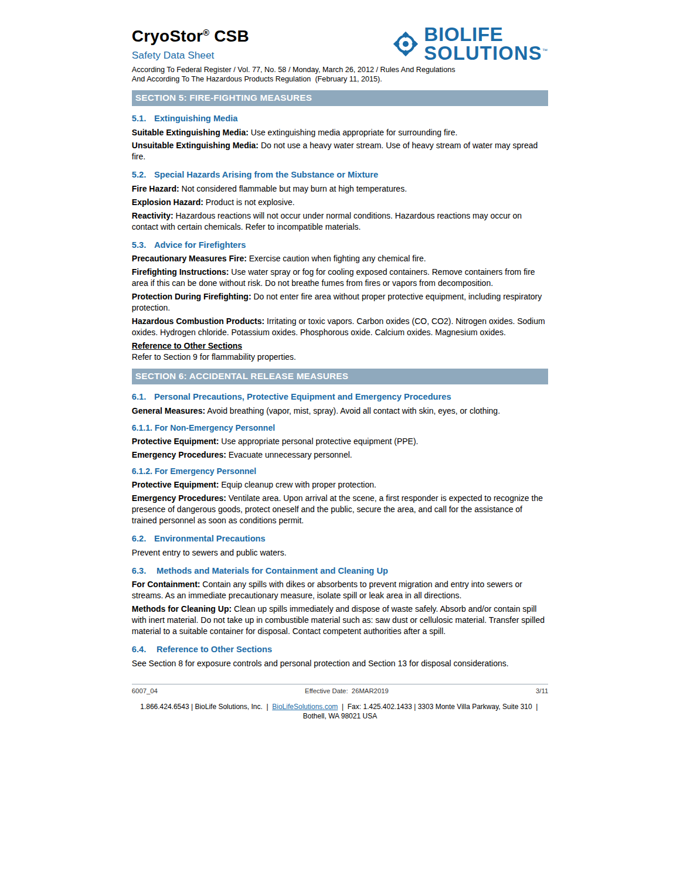BIOLIFE SOLUTIONS™
CryoStor® CSB
Safety Data Sheet
According To Federal Register / Vol. 77, No. 58 / Monday, March 26, 2012 / Rules And Regulations
And According To The Hazardous Products Regulation (February 11, 2015).
SECTION 5: FIRE-FIGHTING MEASURES
5.1. Extinguishing Media
Suitable Extinguishing Media: Use extinguishing media appropriate for surrounding fire.
Unsuitable Extinguishing Media: Do not use a heavy water stream. Use of heavy stream of water may spread fire.
5.2. Special Hazards Arising from the Substance or Mixture
Fire Hazard: Not considered flammable but may burn at high temperatures.
Explosion Hazard: Product is not explosive.
Reactivity: Hazardous reactions will not occur under normal conditions. Hazardous reactions may occur on contact with certain chemicals. Refer to incompatible materials.
5.3. Advice for Firefighters
Precautionary Measures Fire: Exercise caution when fighting any chemical fire.
Firefighting Instructions: Use water spray or fog for cooling exposed containers. Remove containers from fire area if this can be done without risk. Do not breathe fumes from fires or vapors from decomposition.
Protection During Firefighting: Do not enter fire area without proper protective equipment, including respiratory protection.
Hazardous Combustion Products: Irritating or toxic vapors. Carbon oxides (CO, CO2). Nitrogen oxides. Sodium oxides. Hydrogen chloride. Potassium oxides. Phosphorous oxide. Calcium oxides. Magnesium oxides.
Reference to Other Sections
Refer to Section 9 for flammability properties.
SECTION 6: ACCIDENTAL RELEASE MEASURES
6.1. Personal Precautions, Protective Equipment and Emergency Procedures
General Measures: Avoid breathing (vapor, mist, spray). Avoid all contact with skin, eyes, or clothing.
6.1.1. For Non-Emergency Personnel
Protective Equipment: Use appropriate personal protective equipment (PPE).
Emergency Procedures: Evacuate unnecessary personnel.
6.1.2. For Emergency Personnel
Protective Equipment: Equip cleanup crew with proper protection.
Emergency Procedures: Ventilate area. Upon arrival at the scene, a first responder is expected to recognize the presence of dangerous goods, protect oneself and the public, secure the area, and call for the assistance of trained personnel as soon as conditions permit.
6.2. Environmental Precautions
Prevent entry to sewers and public waters.
6.3. Methods and Materials for Containment and Cleaning Up
For Containment: Contain any spills with dikes or absorbents to prevent migration and entry into sewers or streams. As an immediate precautionary measure, isolate spill or leak area in all directions.
Methods for Cleaning Up: Clean up spills immediately and dispose of waste safely. Absorb and/or contain spill with inert material. Do not take up in combustible material such as: saw dust or cellulosic material. Transfer spilled material to a suitable container for disposal. Contact competent authorities after a spill.
6.4. Reference to Other Sections
See Section 8 for exposure controls and personal protection and Section 13 for disposal considerations.
6007_04
Effective Date: 26MAR2019
3/11
1.866.424.6543 | BioLife Solutions, Inc. | BioLifeSolutions.com | Fax: 1.425.402.1433 | 3303 Monte Villa Parkway, Suite 310 | Bothell, WA 98021 USA